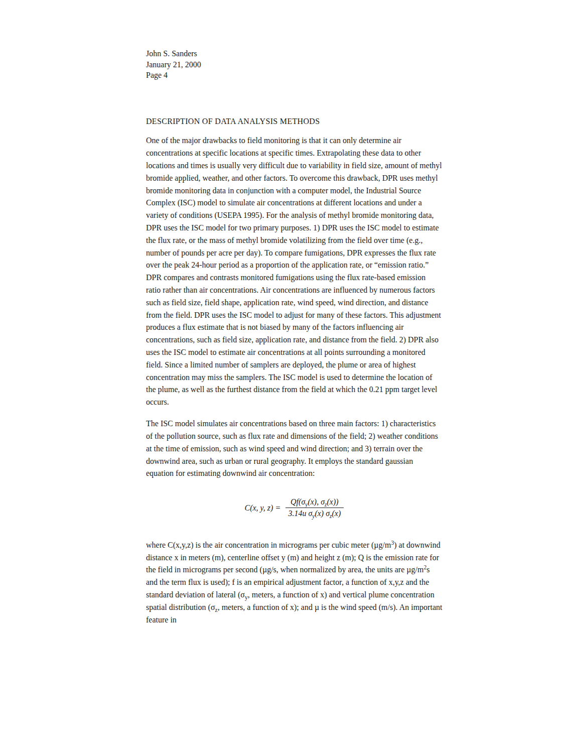John S. Sanders
January 21, 2000
Page 4
Description of Data Analysis Methods
One of the major drawbacks to field monitoring is that it can only determine air concentrations at specific locations at specific times. Extrapolating these data to other locations and times is usually very difficult due to variability in field size, amount of methyl bromide applied, weather, and other factors. To overcome this drawback, DPR uses methyl bromide monitoring data in conjunction with a computer model, the Industrial Source Complex (ISC) model to simulate air concentrations at different locations and under a variety of conditions (USEPA 1995). For the analysis of methyl bromide monitoring data, DPR uses the ISC model for two primary purposes. 1) DPR uses the ISC model to estimate the flux rate, or the mass of methyl bromide volatilizing from the field over time (e.g., number of pounds per acre per day). To compare fumigations, DPR expresses the flux rate over the peak 24-hour period as a proportion of the application rate, or “emission ratio.” DPR compares and contrasts monitored fumigations using the flux rate-based emission ratio rather than air concentrations. Air concentrations are influenced by numerous factors such as field size, field shape, application rate, wind speed, wind direction, and distance from the field. DPR uses the ISC model to adjust for many of these factors. This adjustment produces a flux estimate that is not biased by many of the factors influencing air concentrations, such as field size, application rate, and distance from the field. 2) DPR also uses the ISC model to estimate air concentrations at all points surrounding a monitored field. Since a limited number of samplers are deployed, the plume or area of highest concentration may miss the samplers. The ISC model is used to determine the location of the plume, as well as the furthest distance from the field at which the 0.21 ppm target level occurs.
The ISC model simulates air concentrations based on three main factors: 1) characteristics of the pollution source, such as flux rate and dimensions of the field; 2) weather conditions at the time of emission, such as wind speed and wind direction; and 3) terrain over the downwind area, such as urban or rural geography. It employs the standard gaussian equation for estimating downwind air concentration:
C(x, y, z) = Qf(σy(x), σz(x)) 3.14u σy(x) σz(x)
where C(x,y,z) is the air concentration in micrograms per cubic meter (µg/m3) at downwind distance x in meters (m), centerline offset y (m) and height z (m); Q is the emission rate for the field in micrograms per second (µg/s, when normalized by area, the units are µg/m2s and the term flux is used); f is an empirical adjustment factor, a function of x,y,z and the standard deviation of lateral (σy, meters, a function of x) and vertical plume concentration spatial distribution (σz, meters, a function of x); and µ is the wind speed (m/s). An important feature in